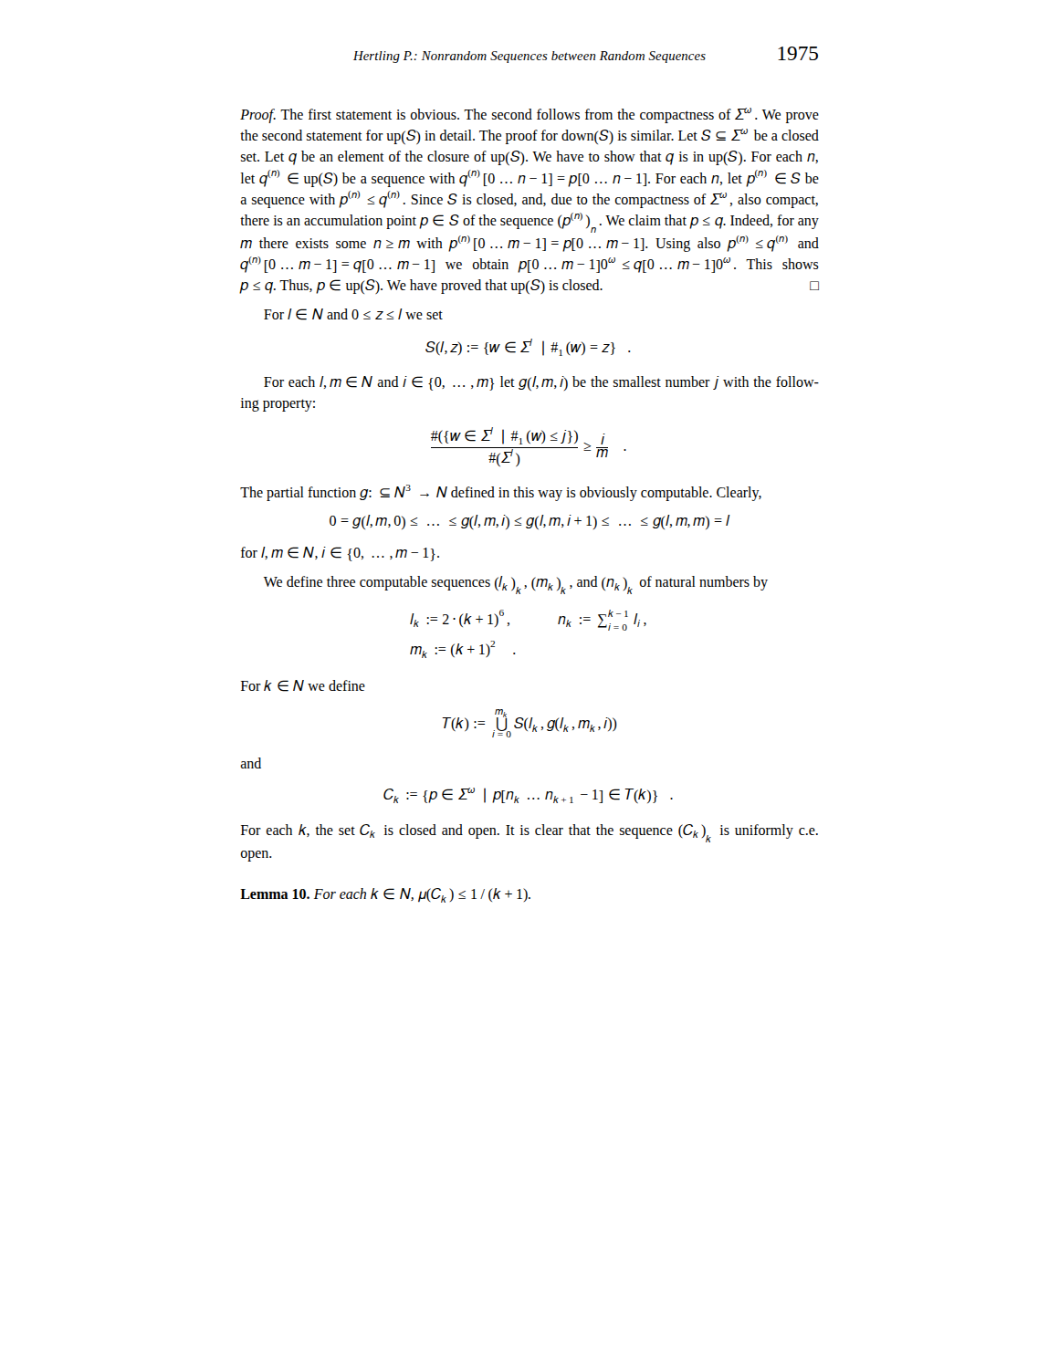Hertling P.: Nonrandom Sequences between Random Sequences 1975
Proof. The first statement is obvious. The second follows from the compactness of Σω. We prove the second statement for up(S) in detail. The proof for down(S) is similar. Let S⊆Σω be a closed set. Let q be an element of the closure of up(S). We have to show that q is in up(S). For each n, let q(n)∈up(S) be a sequence with q(n)[0…n−1]=p[0…n−1]. For each n, let p(n)∈S be a sequence with p(n)≤q(n). Since S is closed, and, due to the compactness of Σω, also compact, there is an accumulation point p∈S of the sequence (p(n))n. We claim that p≤q. Indeed, for any m there exists some n≥m with p(n)[0…m−1]=p[0…m−1]. Using also p(n)≤q(n) and q(n)[0…m−1]=q[0…m−1] we obtain p[0…m−1]0ω≤q[0…m−1]0ω. This shows p≤q. Thus, p∈up(S). We have proved that up(S) is closed.□
For l∈N and 0≤z≤l we set
S(l,z) := {w∈Σl ∣ #1(w)=z } .
For each l,m∈N and i∈{0,…,m} let g(l,m,i) be the smallest number j with the following property:
#({w∈Σl∣#1(w)≤j}) #(Σl) ≥ im .
The partial function g:⊆N3→N defined in this way is obviously computable. Clearly,
0=g(l,m,0) ≤…≤ g(l,m,i) ≤ g(l,m,i+1) ≤…≤ g(l,m,m) =l
for l,m∈N, i∈{0,…,m−1}.
We define three computable sequences (lk)k, (mk)k, and (nk)k of natural numbers by
lk:=2⋅(k+1)6 , nk:= ∑ i=0 k−1 li, mk:=(k+1)2 .
For k∈N we define
T(k):= ⋃ i=0 mk S(lk,g(lk,mk,i))
and
Ck:= {p∈Σω ∣ p[nk…nk+1−1] ∈T(k) } .
For each k, the set Ck is closed and open. It is clear that the sequence (Ck)k is uniformly c.e. open.
Lemma 10. For each k∈N, μ(Ck)≤1/(k+1).